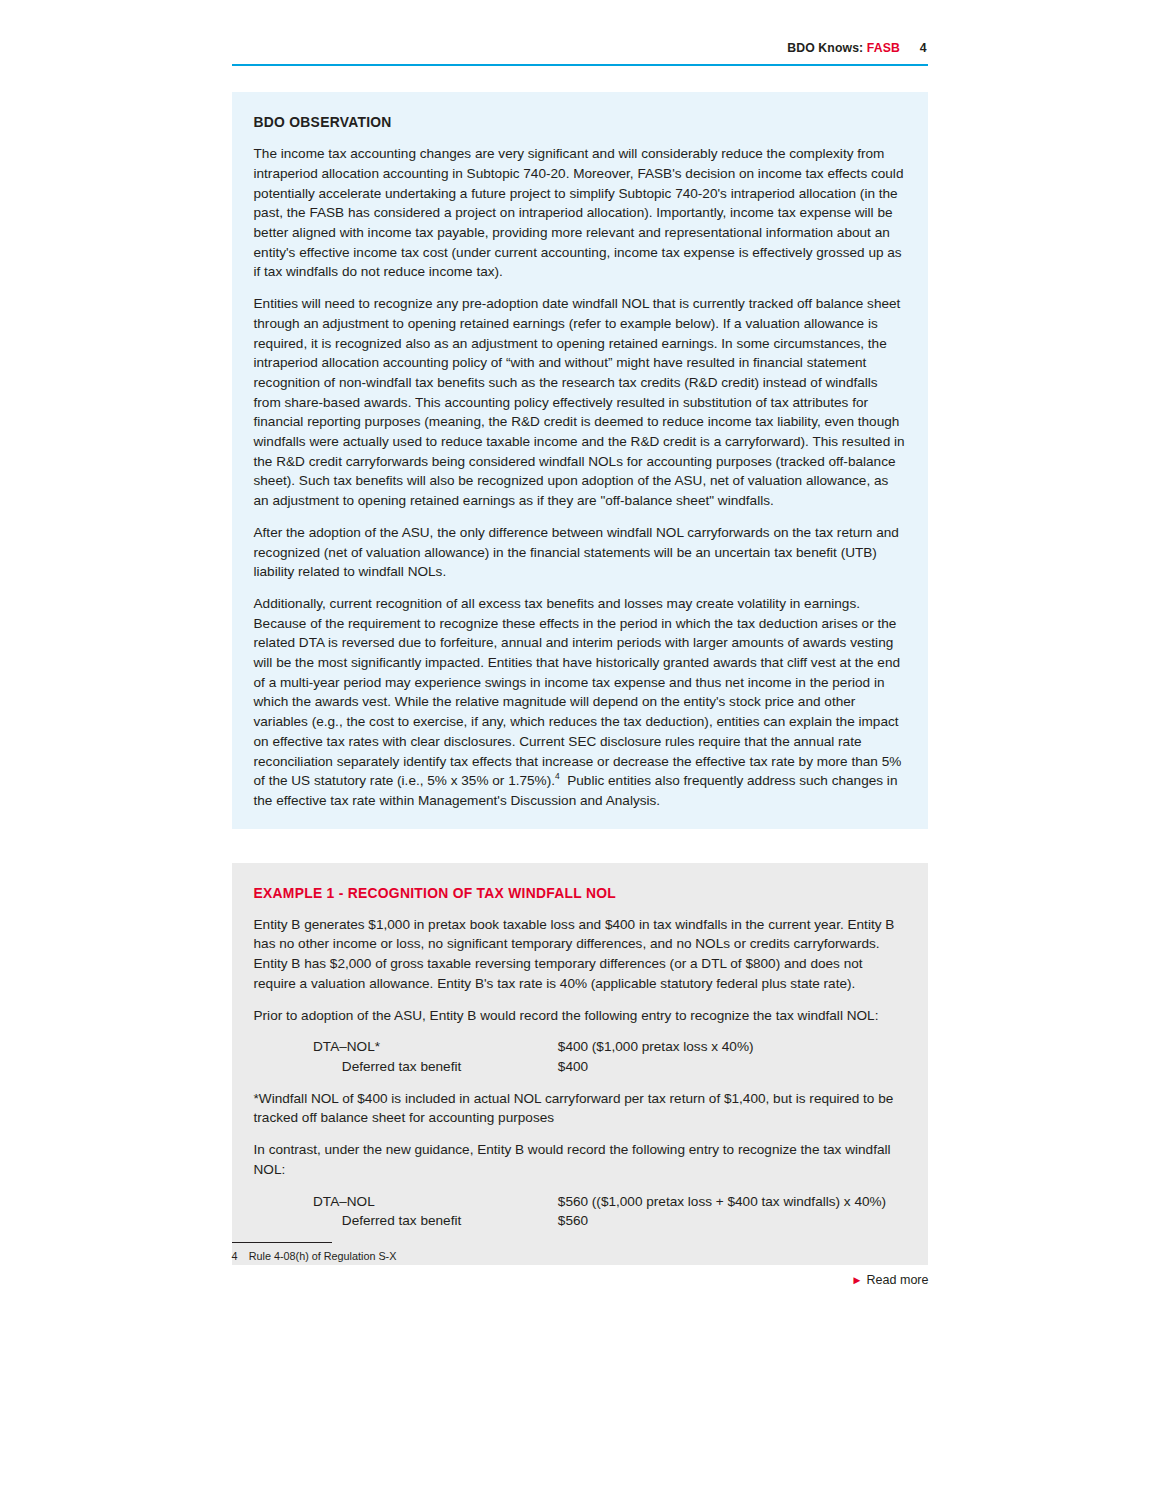BDO Knows: FASB 4
BDO Observation
The income tax accounting changes are very significant and will considerably reduce the complexity from intraperiod allocation accounting in Subtopic 740-20. Moreover, FASB's decision on income tax effects could potentially accelerate undertaking a future project to simplify Subtopic 740-20's intraperiod allocation (in the past, the FASB has considered a project on intraperiod allocation). Importantly, income tax expense will be better aligned with income tax payable, providing more relevant and representational information about an entity's effective income tax cost (under current accounting, income tax expense is effectively grossed up as if tax windfalls do not reduce income tax).
Entities will need to recognize any pre-adoption date windfall NOL that is currently tracked off balance sheet through an adjustment to opening retained earnings (refer to example below). If a valuation allowance is required, it is recognized also as an adjustment to opening retained earnings. In some circumstances, the intraperiod allocation accounting policy of “with and without” might have resulted in financial statement recognition of non-windfall tax benefits such as the research tax credits (R&D credit) instead of windfalls from share-based awards. This accounting policy effectively resulted in substitution of tax attributes for financial reporting purposes (meaning, the R&D credit is deemed to reduce income tax liability, even though windfalls were actually used to reduce taxable income and the R&D credit is a carryforward). This resulted in the R&D credit carryforwards being considered windfall NOLs for accounting purposes (tracked off-balance sheet). Such tax benefits will also be recognized upon adoption of the ASU, net of valuation allowance, as an adjustment to opening retained earnings as if they are "off-balance sheet" windfalls.
After the adoption of the ASU, the only difference between windfall NOL carryforwards on the tax return and recognized (net of valuation allowance) in the financial statements will be an uncertain tax benefit (UTB) liability related to windfall NOLs.
Additionally, current recognition of all excess tax benefits and losses may create volatility in earnings. Because of the requirement to recognize these effects in the period in which the tax deduction arises or the related DTA is reversed due to forfeiture, annual and interim periods with larger amounts of awards vesting will be the most significantly impacted. Entities that have historically granted awards that cliff vest at the end of a multi-year period may experience swings in income tax expense and thus net income in the period in which the awards vest. While the relative magnitude will depend on the entity's stock price and other variables (e.g., the cost to exercise, if any, which reduces the tax deduction), entities can explain the impact on effective tax rates with clear disclosures. Current SEC disclosure rules require that the annual rate reconciliation separately identify tax effects that increase or decrease the effective tax rate by more than 5% of the US statutory rate (i.e., 5% x 35% or 1.75%).4 Public entities also frequently address such changes in the effective tax rate within Management's Discussion and Analysis.
Example 1 - Recognition of Tax Windfall NOL
Entity B generates $1,000 in pretax book taxable loss and $400 in tax windfalls in the current year. Entity B has no other income or loss, no significant temporary differences, and no NOLs or credits carryforwards. Entity B has $2,000 of gross taxable reversing temporary differences (or a DTL of $800) and does not require a valuation allowance. Entity B's tax rate is 40% (applicable statutory federal plus state rate).
Prior to adoption of the ASU, Entity B would record the following entry to recognize the tax windfall NOL:
DTA–NOL*$400 ($1,000 pretax loss x 40%) Deferred tax benefit$400
*Windfall NOL of $400 is included in actual NOL carryforward per tax return of $1,400, but is required to be tracked off balance sheet for accounting purposes
In contrast, under the new guidance, Entity B would record the following entry to recognize the tax windfall NOL:
DTA–NOL$560 (($1,000 pretax loss + $400 tax windfalls) x 40%) Deferred tax benefit$560
4 Rule 4-08(h) of Regulation S-X
►Read more